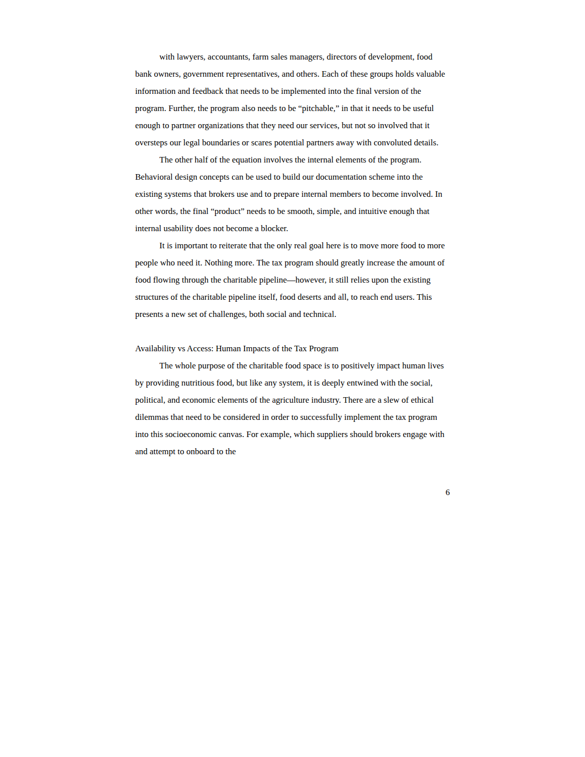with lawyers, accountants, farm sales managers, directors of development, food bank owners, government representatives, and others. Each of these groups holds valuable information and feedback that needs to be implemented into the final version of the program. Further, the program also needs to be “pitchable,” in that it needs to be useful enough to partner organizations that they need our services, but not so involved that it oversteps our legal boundaries or scares potential partners away with convoluted details.
The other half of the equation involves the internal elements of the program. Behavioral design concepts can be used to build our documentation scheme into the existing systems that brokers use and to prepare internal members to become involved. In other words, the final “product” needs to be smooth, simple, and intuitive enough that internal usability does not become a blocker.
It is important to reiterate that the only real goal here is to move more food to more people who need it. Nothing more. The tax program should greatly increase the amount of food flowing through the charitable pipeline—however, it still relies upon the existing structures of the charitable pipeline itself, food deserts and all, to reach end users. This presents a new set of challenges, both social and technical.
Availability vs Access: Human Impacts of the Tax Program
The whole purpose of the charitable food space is to positively impact human lives by providing nutritious food, but like any system, it is deeply entwined with the social, political, and economic elements of the agriculture industry. There are a slew of ethical dilemmas that need to be considered in order to successfully implement the tax program into this socioeconomic canvas. For example, which suppliers should brokers engage with and attempt to onboard to the
6